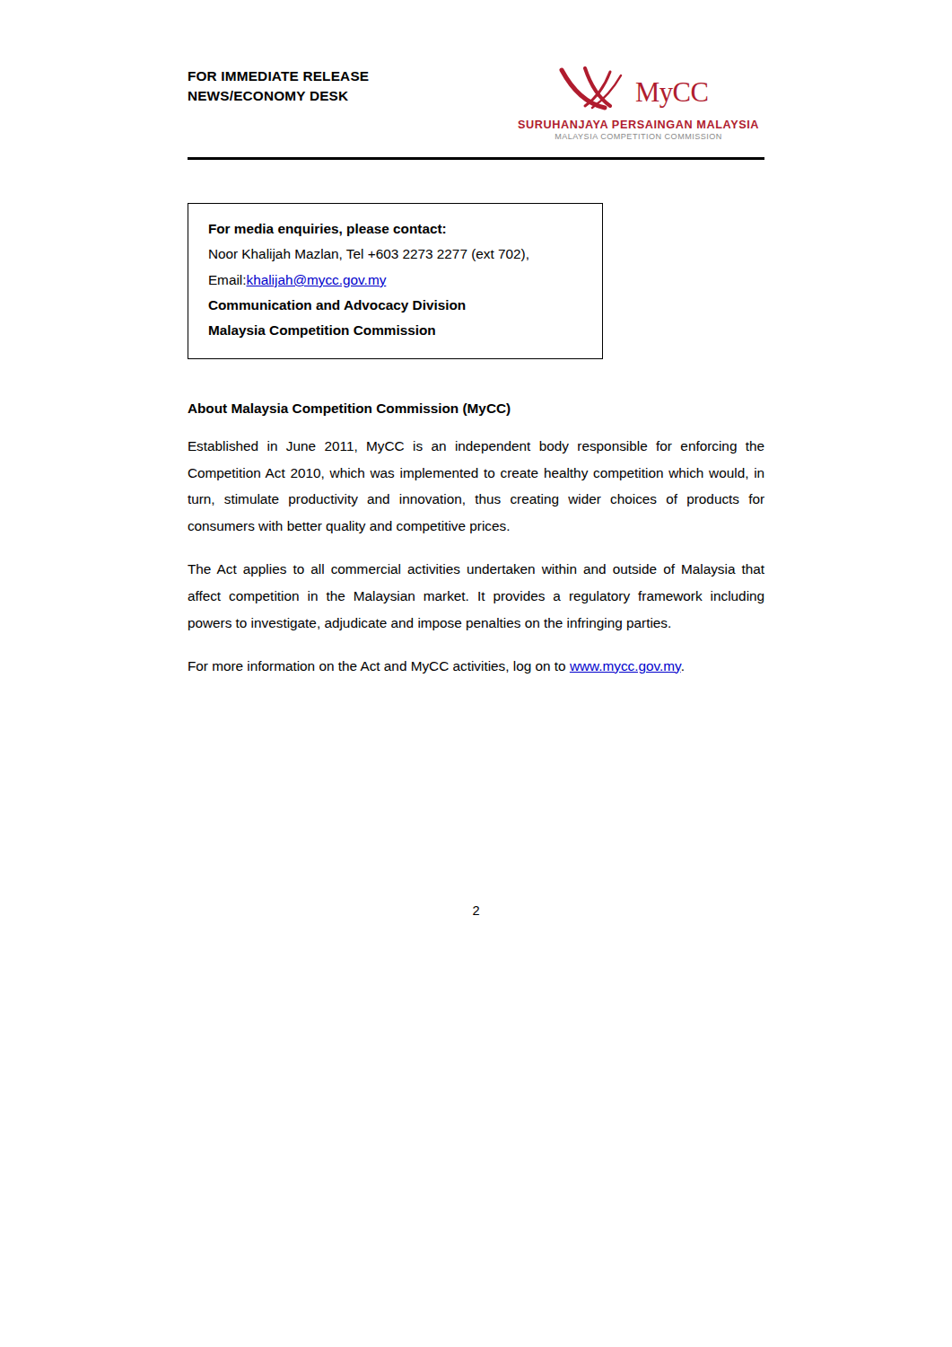FOR IMMEDIATE RELEASE
NEWS/ECONOMY DESK
My CC
SURUHANJAYA PERSAINGAN MALAYSIA
MALAYSIA COMPETITION COMMISSION
For media enquiries, please contact:
Noor Khalijah Mazlan, Tel +603 2273 2277 (ext 702),
Email:khalijah@mycc.gov.my
Communication and Advocacy Division
Malaysia Competition Commission
About Malaysia Competition Commission (MyCC)
Established in June 2011, MyCC is an independent body responsible for enforcing the Competition Act 2010, which was implemented to create healthy competition which would, in turn, stimulate productivity and innovation, thus creating wider choices of products for consumers with better quality and competitive prices.
The Act applies to all commercial activities undertaken within and outside of Malaysia that affect competition in the Malaysian market. It provides a regulatory framework including powers to investigate, adjudicate and impose penalties on the infringing parties.
For more information on the Act and MyCC activities, log on to www.mycc.gov.my.
2